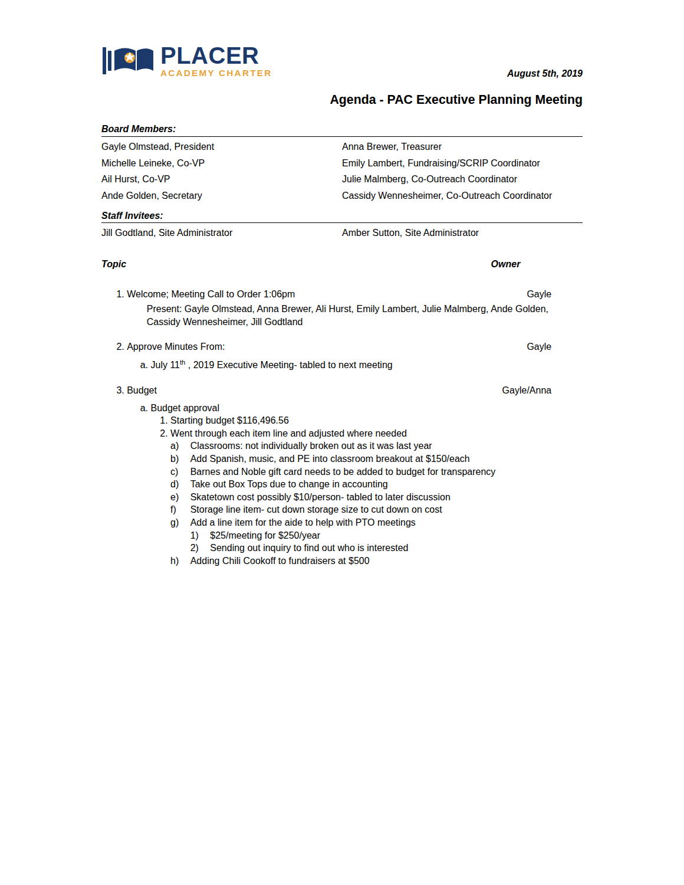PLACER
ACADEMY CHARTER
August 5th, 2019
Agenda - PAC Executive Planning Meeting
Board Members:
| Gayle Olmstead, President | Anna Brewer, Treasurer |
| Michelle Leineke, Co-VP | Emily Lambert, Fundraising/SCRIP Coordinator |
| Ail Hurst, Co-VP | Julie Malmberg, Co-Outreach Coordinator |
| Ande Golden, Secretary | Cassidy Wennesheimer, Co-Outreach Coordinator |
Staff Invitees:
| Jill Godtland, Site Administrator | Amber Sutton, Site Administrator |
Topic Owner
Welcome; Meeting Call to Order 1:06pm Gayle
Present: Gayle Olmstead, Anna Brewer, Ali Hurst, Emily Lambert, Julie Malmberg, Ande Golden, Cassidy Wennesheimer, Jill Godtland
Approve Minutes From: Gayle
July 11th , 2019 Executive Meeting- tabled to next meeting
Budget Gayle/Anna
Budget approval
Starting budget $116,496.56
Went through each item line and adjusted where needed
Classrooms: not individually broken out as it was last year
Add Spanish, music, and PE into classroom breakout at $150/each
Barnes and Noble gift card needs to be added to budget for transparency
Take out Box Tops due to change in accounting
Skatetown cost possibly $10/person- tabled to later discussion
Storage line item- cut down storage size to cut down on cost
Add a line item for the aide to help with PTO meetings
$25/meeting for $250/year
Sending out inquiry to find out who is interested
Adding Chili Cookoff to fundraisers at $500